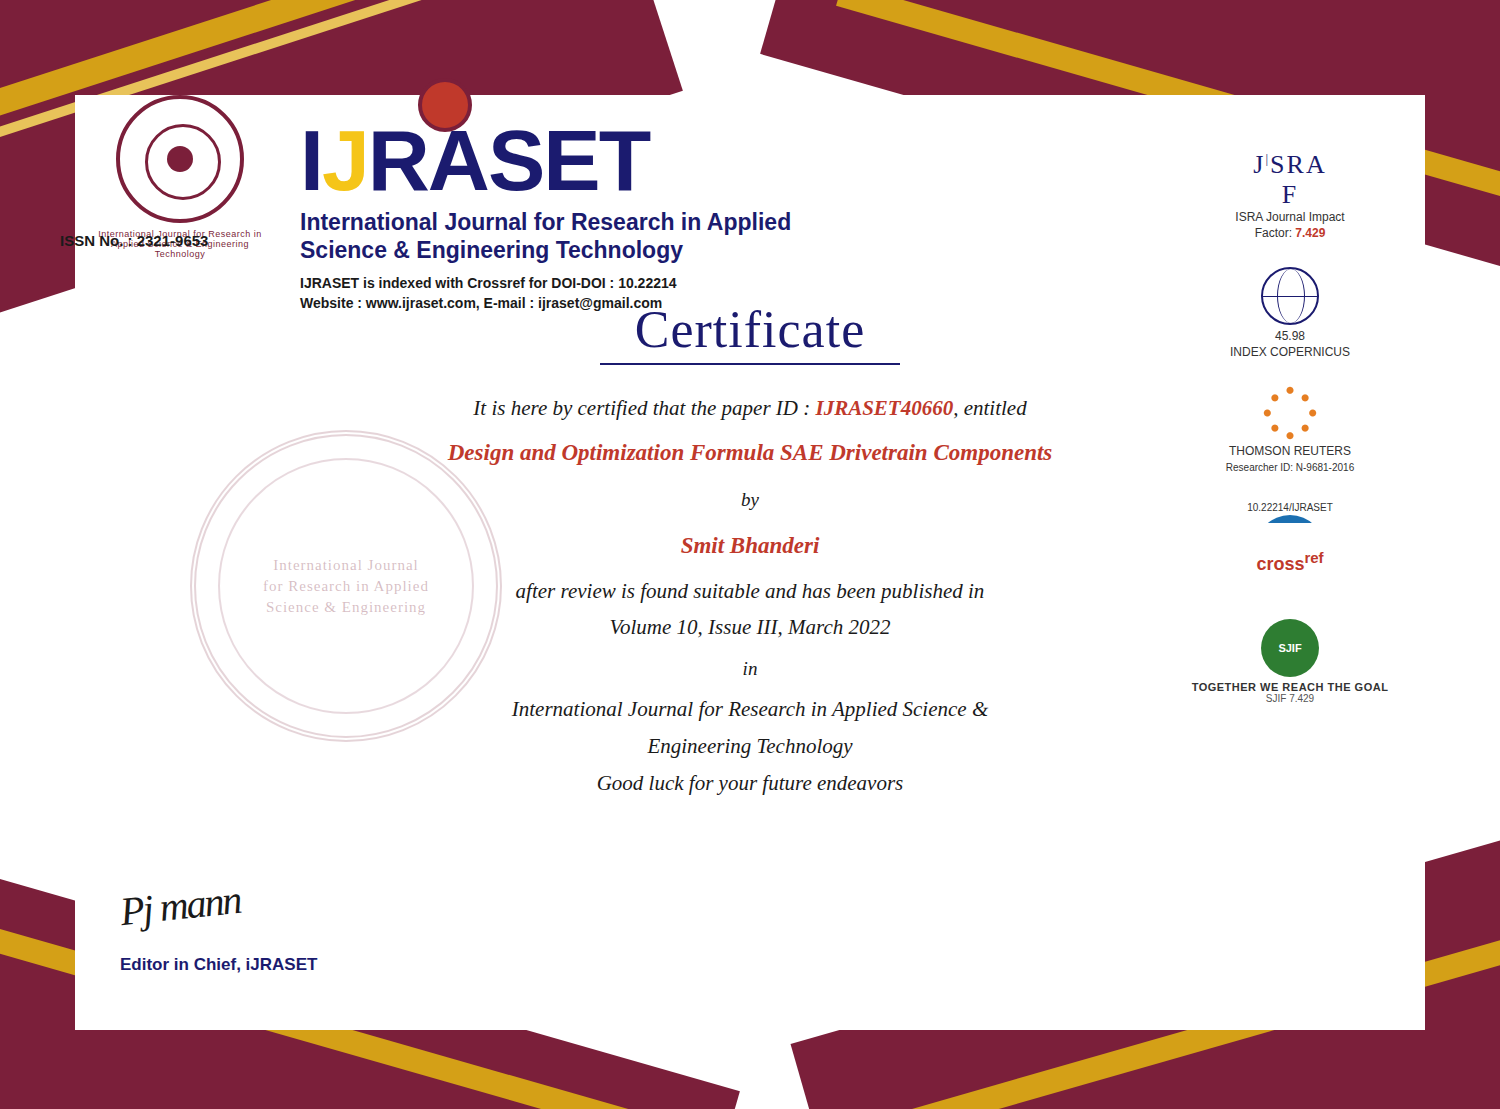International Journal for Research in Applied Science & Engineering Technology
ISSN No. : 2321-9653
IJRASET
International Journal for Research in Applied
Science & Engineering Technology
IJRASET is indexed with Crossref for DOI-DOI : 10.22214
Website : www.ijraset.com, E-mail : ijraset@gmail.com
J|SRA
F
ISRA Journal Impact
Factor: 7.429
45.98
INDEX COPERNICUS
THOMSON REUTERS
Researcher ID: N-9681-2016
10.22214/IJRASET
doicrossref
SJIF
TOGETHER WE REACH THE GOAL
SJIF 7.429
Certificate
International Journal
for Research in Applied
Science & Engineering
It is here by certified that the paper ID : IJRASET40660, entitled Design and Optimization Formula SAE Drivetrain Components by Smit Bhanderi after review is found suitable and has been published in
Volume 10, Issue III, March 2022 in International Journal for Research in Applied Science &
Engineering Technology
Good luck for your future endeavors
Pj mann
Editor in Chief, iJRASET